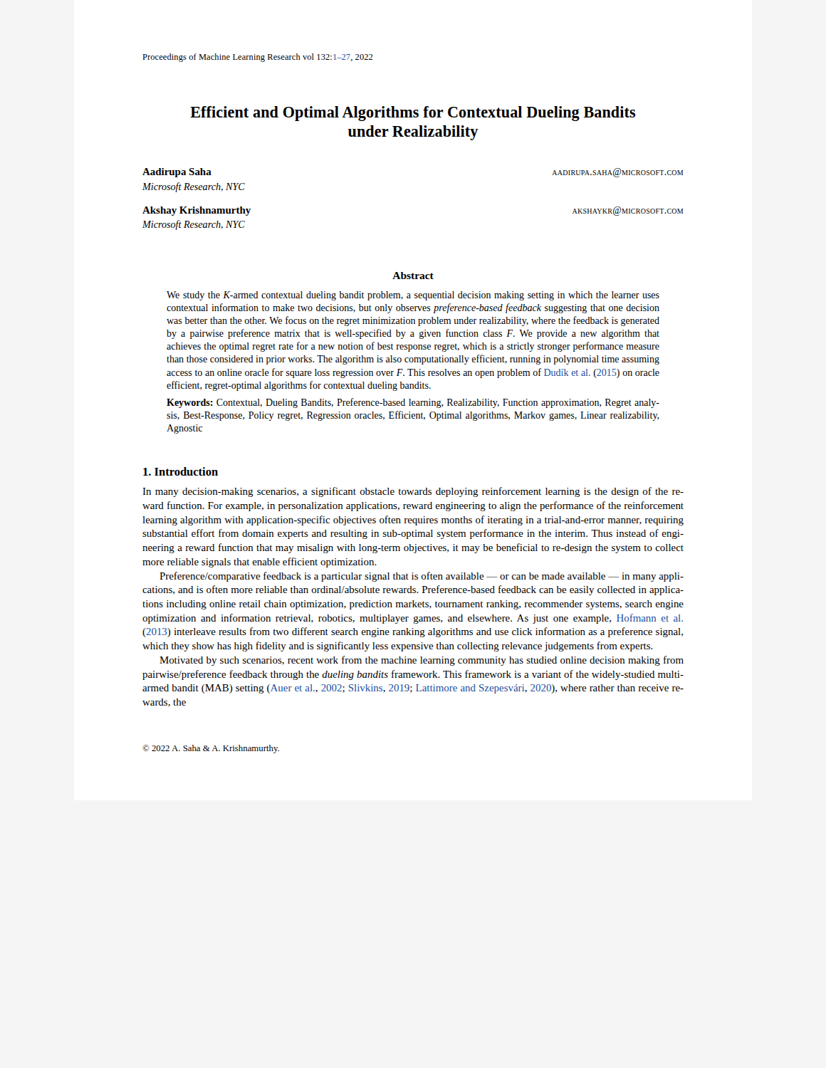Proceedings of Machine Learning Research vol 132:1–27, 2022
Efficient and Optimal Algorithms for Contextual Dueling Bandits
under Realizability
Aadirupa Saha aadirupa.saha@microsoft.com
Microsoft Research, NYC
Akshay Krishnamurthy akshaykr@microsoft.com
Microsoft Research, NYC
Abstract
We study the K-armed contextual dueling bandit problem, a sequential decision making setting in which the learner uses contextual information to make two decisions, but only observes preference-based feedback suggesting that one decision was better than the other. We focus on the regret minimization problem under realizability, where the feedback is generated by a pairwise preference matrix that is well-specified by a given function class F. We provide a new algorithm that achieves the optimal regret rate for a new notion of best response regret, which is a strictly stronger performance measure than those considered in prior works. The algorithm is also computationally efficient, running in polynomial time assuming access to an online oracle for square loss regression over F. This resolves an open problem of Dudík et al. (2015) on oracle efficient, regret-optimal algorithms for contextual dueling bandits.
Keywords: Contextual, Dueling Bandits, Preference-based learning, Realizability, Function approximation, Regret analysis, Best-Response, Policy regret, Regression oracles, Efficient, Optimal algorithms, Markov games, Linear realizability, Agnostic
1. Introduction
In many decision-making scenarios, a significant obstacle towards deploying reinforcement learning is the design of the reward function. For example, in personalization applications, reward engineering to align the performance of the reinforcement learning algorithm with application-specific objectives often requires months of iterating in a trial-and-error manner, requiring substantial effort from domain experts and resulting in sub-optimal system performance in the interim. Thus instead of engineering a reward function that may misalign with long-term objectives, it may be beneficial to re-design the system to collect more reliable signals that enable efficient optimization.
Preference/comparative feedback is a particular signal that is often available — or can be made available — in many applications, and is often more reliable than ordinal/absolute rewards. Preference-based feedback can be easily collected in applications including online retail chain optimization, prediction markets, tournament ranking, recommender systems, search engine optimization and information retrieval, robotics, multiplayer games, and elsewhere. As just one example, Hofmann et al. (2013) interleave results from two different search engine ranking algorithms and use click information as a preference signal, which they show has high fidelity and is significantly less expensive than collecting relevance judgements from experts.
Motivated by such scenarios, recent work from the machine learning community has studied online decision making from pairwise/preference feedback through the dueling bandits framework. This framework is a variant of the widely-studied multi-armed bandit (MAB) setting (Auer et al., 2002; Slivkins, 2019; Lattimore and Szepesvári, 2020), where rather than receive rewards, the
© 2022 A. Saha & A. Krishnamurthy.